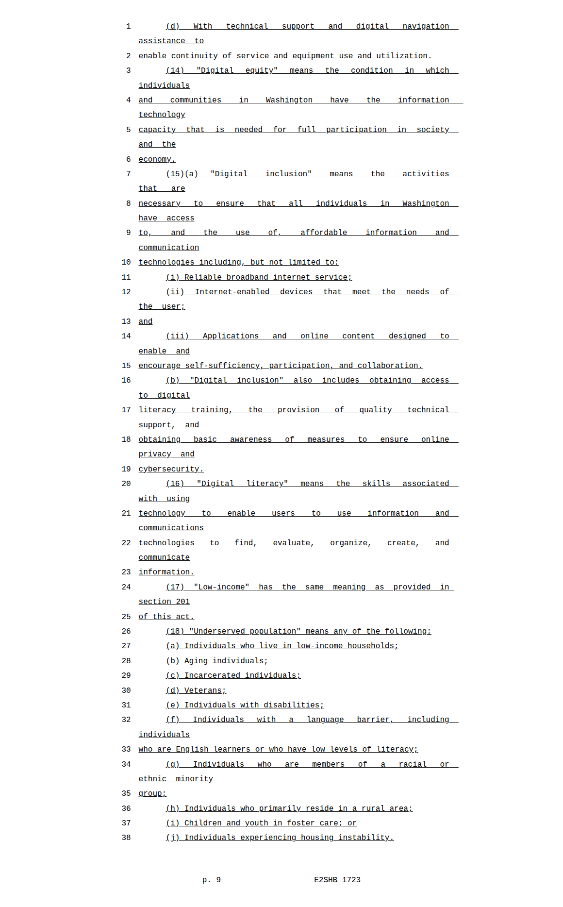(d) With technical support and digital navigation assistance to
enable continuity of service and equipment use and utilization.
(14) "Digital equity" means the condition in which individuals
and communities in Washington have the information technology
capacity that is needed for full participation in society and the
economy.
(15)(a) "Digital inclusion" means the activities that are
necessary to ensure that all individuals in Washington have access
to, and the use of, affordable information and communication
technologies including, but not limited to:
(i) Reliable broadband internet service;
(ii) Internet-enabled devices that meet the needs of the user;
and
(iii) Applications and online content designed to enable and
encourage self-sufficiency, participation, and collaboration.
(b) "Digital inclusion" also includes obtaining access to digital
literacy training, the provision of quality technical support, and
obtaining basic awareness of measures to ensure online privacy and
cybersecurity.
(16) "Digital literacy" means the skills associated with using
technology to enable users to use information and communications
technologies to find, evaluate, organize, create, and communicate
information.
(17) "Low-income" has the same meaning as provided in section 201
of this act.
(18) "Underserved population" means any of the following:
(a) Individuals who live in low-income households;
(b) Aging individuals;
(c) Incarcerated individuals;
(d) Veterans;
(e) Individuals with disabilities;
(f) Individuals with a language barrier, including individuals
who are English learners or who have low levels of literacy;
(g) Individuals who are members of a racial or ethnic minority
group;
(h) Individuals who primarily reside in a rural area;
(i) Children and youth in foster care; or
(j) Individuals experiencing housing instability.
p. 9 E2SHB 1723